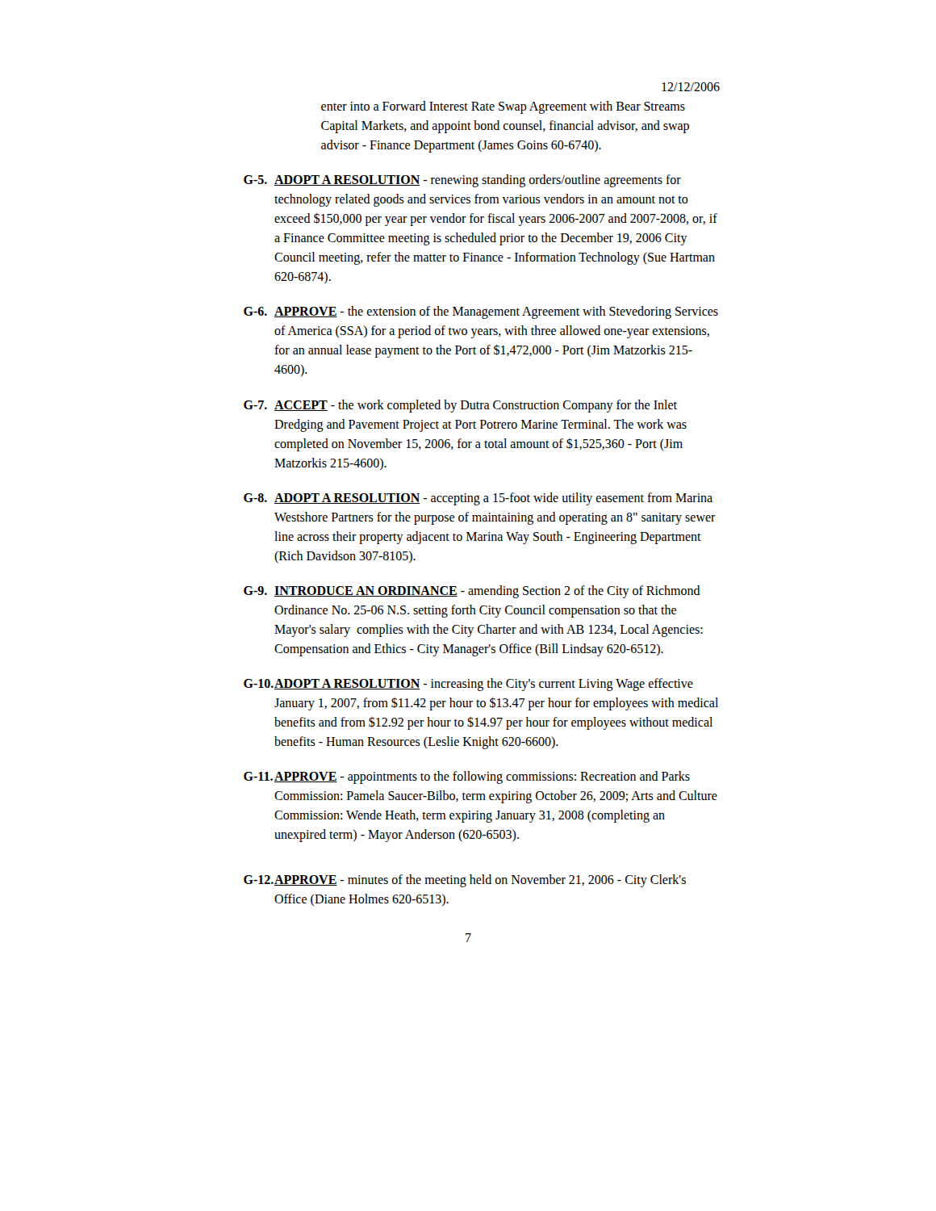12/12/2006
enter into a Forward Interest Rate Swap Agreement with Bear Streams Capital Markets, and appoint bond counsel, financial advisor, and swap advisor - Finance Department (James Goins 60-6740).
G-5.
ADOPT A RESOLUTION - renewing standing orders/outline agreements for technology related goods and services from various vendors in an amount not to exceed $150,000 per year per vendor for fiscal years 2006-2007 and 2007-2008, or, if a Finance Committee meeting is scheduled prior to the December 19, 2006 City Council meeting, refer the matter to Finance - Information Technology (Sue Hartman 620-6874).
G-6.
APPROVE - the extension of the Management Agreement with Stevedoring Services of America (SSA) for a period of two years, with three allowed one-year extensions, for an annual lease payment to the Port of $1,472,000 - Port (Jim Matzorkis 215-4600).
G-7.
ACCEPT - the work completed by Dutra Construction Company for the Inlet Dredging and Pavement Project at Port Potrero Marine Terminal. The work was completed on November 15, 2006, for a total amount of $1,525,360 - Port (Jim Matzorkis 215-4600).
G-8.
ADOPT A RESOLUTION - accepting a 15-foot wide utility easement from Marina Westshore Partners for the purpose of maintaining and operating an 8" sanitary sewer line across their property adjacent to Marina Way South - Engineering Department (Rich Davidson 307-8105).
G-9.
INTRODUCE AN ORDINANCE - amending Section 2 of the City of Richmond Ordinance No. 25-06 N.S. setting forth City Council compensation so that the Mayor's salary complies with the City Charter and with AB 1234, Local Agencies: Compensation and Ethics - City Manager's Office (Bill Lindsay 620-6512).
G-10.
ADOPT A RESOLUTION - increasing the City's current Living Wage effective January 1, 2007, from $11.42 per hour to $13.47 per hour for employees with medical benefits and from $12.92 per hour to $14.97 per hour for employees without medical benefits - Human Resources (Leslie Knight 620-6600).
G-11.
APPROVE - appointments to the following commissions: Recreation and Parks Commission: Pamela Saucer-Bilbo, term expiring October 26, 2009; Arts and Culture Commission: Wende Heath, term expiring January 31, 2008 (completing an unexpired term) - Mayor Anderson (620-6503).
G-12.
APPROVE - minutes of the meeting held on November 21, 2006 - City Clerk's Office (Diane Holmes 620-6513).
7